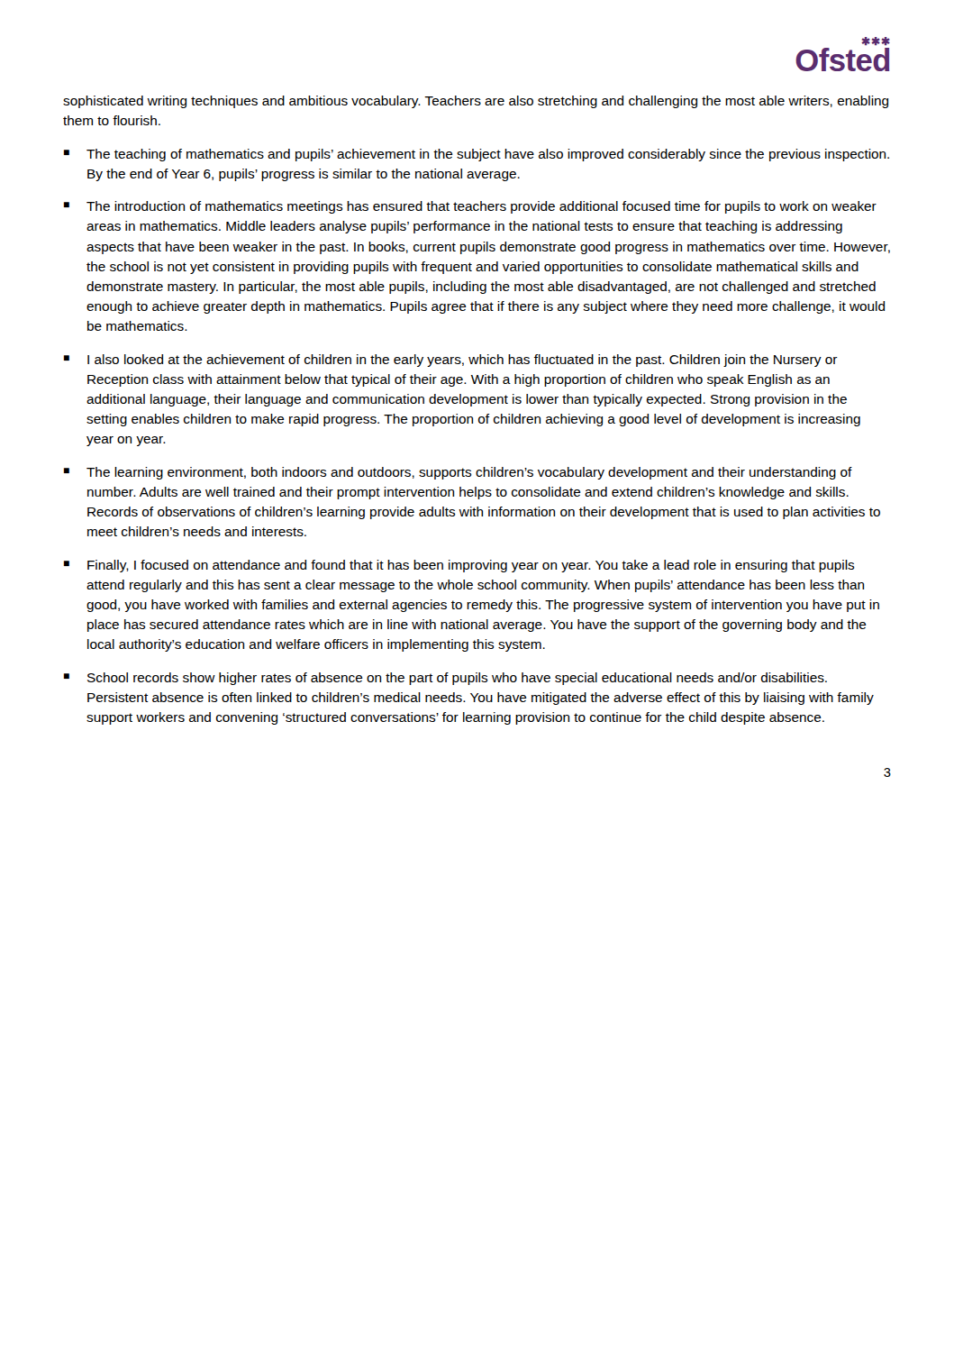✱✱✱
Ofsted
sophisticated writing techniques and ambitious vocabulary. Teachers are also stretching and challenging the most able writers, enabling them to flourish.
The teaching of mathematics and pupils’ achievement in the subject have also improved considerably since the previous inspection. By the end of Year 6, pupils’ progress is similar to the national average.
The introduction of mathematics meetings has ensured that teachers provide additional focused time for pupils to work on weaker areas in mathematics. Middle leaders analyse pupils’ performance in the national tests to ensure that teaching is addressing aspects that have been weaker in the past. In books, current pupils demonstrate good progress in mathematics over time. However, the school is not yet consistent in providing pupils with frequent and varied opportunities to consolidate mathematical skills and demonstrate mastery. In particular, the most able pupils, including the most able disadvantaged, are not challenged and stretched enough to achieve greater depth in mathematics. Pupils agree that if there is any subject where they need more challenge, it would be mathematics.
I also looked at the achievement of children in the early years, which has fluctuated in the past. Children join the Nursery or Reception class with attainment below that typical of their age. With a high proportion of children who speak English as an additional language, their language and communication development is lower than typically expected. Strong provision in the setting enables children to make rapid progress. The proportion of children achieving a good level of development is increasing year on year.
The learning environment, both indoors and outdoors, supports children’s vocabulary development and their understanding of number. Adults are well trained and their prompt intervention helps to consolidate and extend children’s knowledge and skills. Records of observations of children’s learning provide adults with information on their development that is used to plan activities to meet children’s needs and interests.
Finally, I focused on attendance and found that it has been improving year on year. You take a lead role in ensuring that pupils attend regularly and this has sent a clear message to the whole school community. When pupils’ attendance has been less than good, you have worked with families and external agencies to remedy this. The progressive system of intervention you have put in place has secured attendance rates which are in line with national average. You have the support of the governing body and the local authority’s education and welfare officers in implementing this system.
School records show higher rates of absence on the part of pupils who have special educational needs and/or disabilities. Persistent absence is often linked to children’s medical needs. You have mitigated the adverse effect of this by liaising with family support workers and convening ‘structured conversations’ for learning provision to continue for the child despite absence.
3